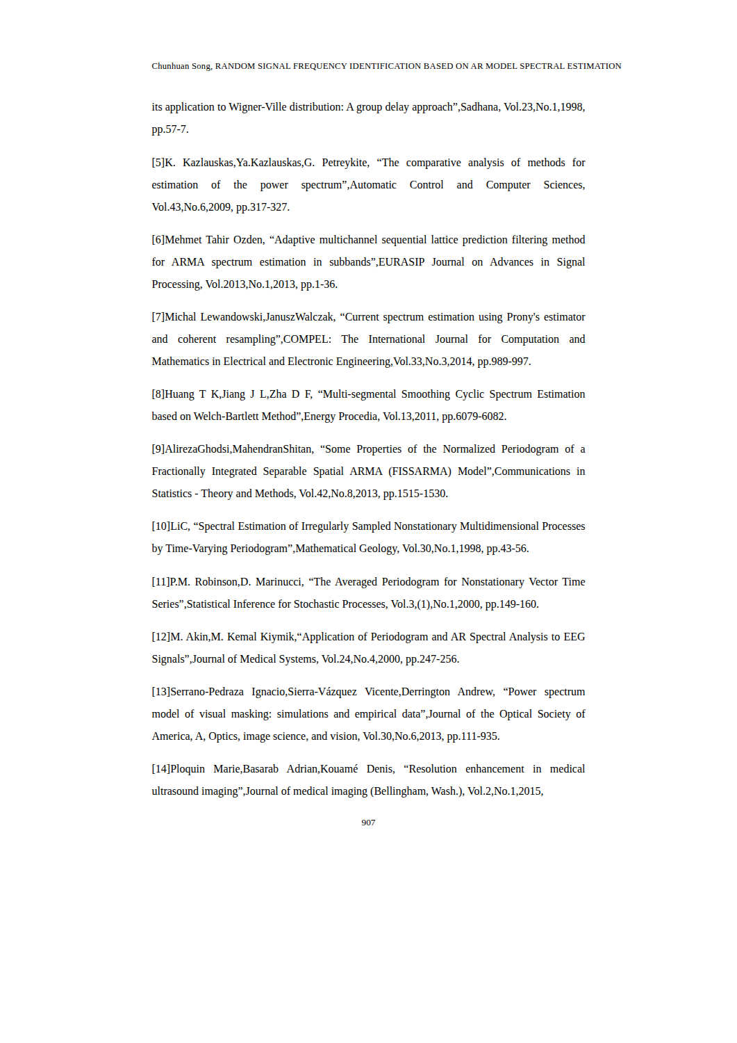Chunhuan Song, RANDOM SIGNAL FREQUENCY IDENTIFICATION BASED ON AR MODEL SPECTRAL ESTIMATION
its application to Wigner-Ville distribution: A group delay approach”,Sadhana, Vol.23,No.1,1998, pp.57-7.
[5]K. Kazlauskas,Ya.Kazlauskas,G. Petreykite, “The comparative analysis of methods for estimation of the power spectrum”,Automatic Control and Computer Sciences, Vol.43,No.6,2009, pp.317-327.
[6]Mehmet Tahir Ozden, “Adaptive multichannel sequential lattice prediction filtering method for ARMA spectrum estimation in subbands”,EURASIP Journal on Advances in Signal Processing, Vol.2013,No.1,2013, pp.1-36.
[7]Michal Lewandowski,JanuszWalczak, “Current spectrum estimation using Prony's estimator and coherent resampling”,COMPEL: The International Journal for Computation and Mathematics in Electrical and Electronic Engineering,Vol.33,No.3,2014, pp.989-997.
[8]Huang T K,Jiang J L,Zha D F, “Multi-segmental Smoothing Cyclic Spectrum Estimation based on Welch-Bartlett Method”,Energy Procedia, Vol.13,2011, pp.6079-6082.
[9]AlirezaGhodsi,MahendranShitan, “Some Properties of the Normalized Periodogram of a Fractionally Integrated Separable Spatial ARMA (FISSARMA) Model”,Communications in Statistics - Theory and Methods, Vol.42,No.8,2013, pp.1515-1530.
[10]LiC, “Spectral Estimation of Irregularly Sampled Nonstationary Multidimensional Processes by Time-Varying Periodogram”,Mathematical Geology, Vol.30,No.1,1998, pp.43-56.
[11]P.M. Robinson,D. Marinucci, “The Averaged Periodogram for Nonstationary Vector Time Series”,Statistical Inference for Stochastic Processes, Vol.3,(1),No.1,2000, pp.149-160.
[12]M. Akin,M. Kemal Kiymik,“Application of Periodogram and AR Spectral Analysis to EEG Signals”,Journal of Medical Systems, Vol.24,No.4,2000, pp.247-256.
[13]Serrano-Pedraza Ignacio,Sierra-Vázquez Vicente,Derrington Andrew, “Power spectrum model of visual masking: simulations and empirical data”,Journal of the Optical Society of America, A, Optics, image science, and vision, Vol.30,No.6,2013, pp.111-935.
[14]Ploquin Marie,Basarab Adrian,Kouamé Denis, “Resolution enhancement in medical ultrasound imaging”,Journal of medical imaging (Bellingham, Wash.), Vol.2,No.1,2015,
907